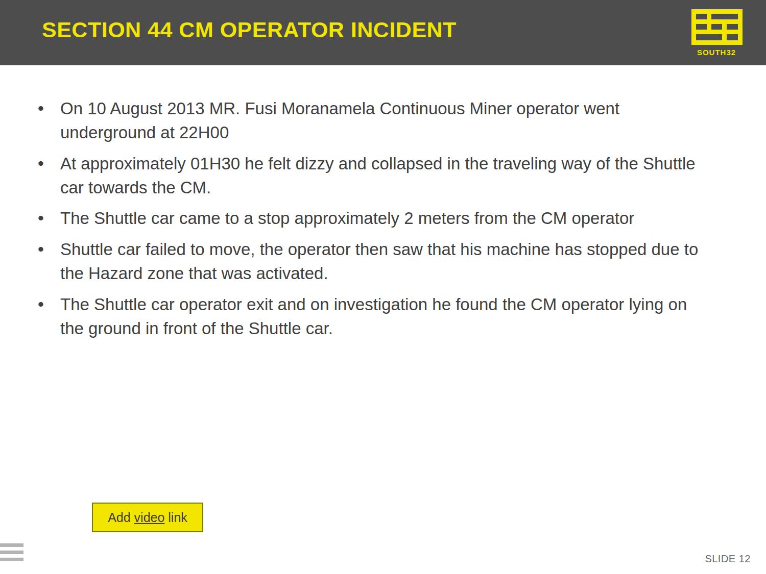Section 44 CM Operator Incident
SOUTH32
On 10 August 2013 MR. Fusi Moranamela Continuous Miner operator went underground at 22H00
At approximately 01H30 he felt dizzy and collapsed in the traveling way of the Shuttle car towards the CM.
The Shuttle car came to a stop approximately 2 meters from the CM operator
Shuttle car failed to move, the operator then saw that his machine has stopped due to the Hazard zone that was activated.
The Shuttle car operator exit and on investigation he found the CM operator lying on the ground in front of the Shuttle car.
Add video link
SLIDE 12